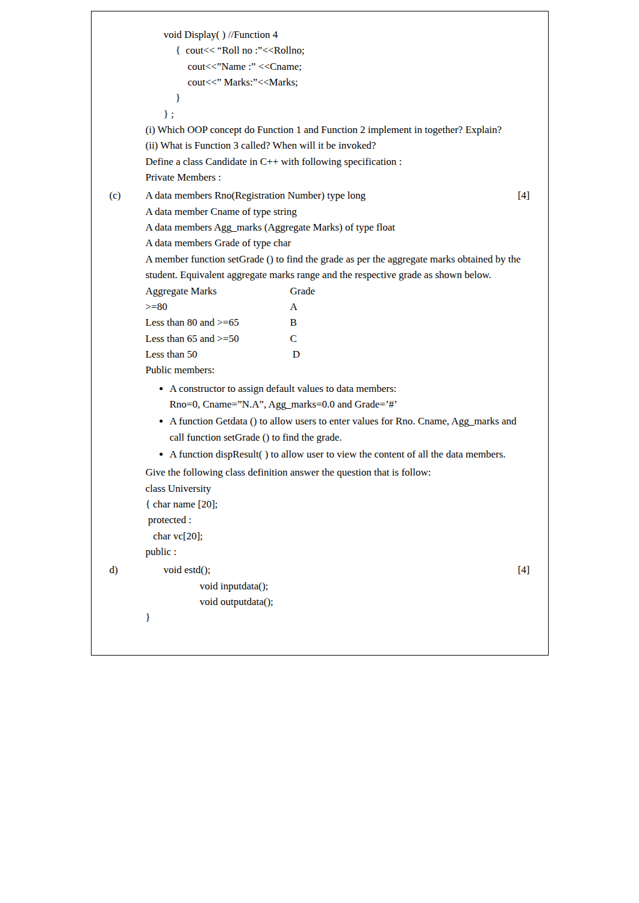void Display( ) //Function 4
{ cout<< “Roll no :”<<Rollno;
cout<<”Name :” <<Cname;
cout<<” Marks:”<<Marks;
}
} ;
(i) Which OOP concept do Function 1 and Function 2 implement in together? Explain?
(ii) What is Function 3 called? When will it be invoked?
Define a class Candidate in C++ with following specification :
Private Members :
(c)
A data members Rno(Registration Number) type long
[4]
A data member Cname of type string
A data members Agg_marks (Aggregate Marks) of type float
A data members Grade of type char
A member function setGrade () to find the grade as per the aggregate marks obtained by the
student. Equivalent aggregate marks range and the respective grade as shown below.
| Aggregate Marks | Grade |
| >=80 | A |
| Less than 80 and >=65 | B |
| Less than 65 and >=50 | C |
| Less than 50 | D |
Public members:
A constructor to assign default values to data members:
Rno=0, Cname=”N.A”, Agg_marks=0.0 and Grade=’#’
A function Getdata () to allow users to enter values for Rno. Cname, Agg_marks and call function setGrade () to find the grade.
A function dispResult( ) to allow user to view the content of all the data members.
Give the following class definition answer the question that is follow:
class University
{ char name [20];
protected :
char vc[20];
public :
d)
void estd();
[4]
void inputdata();
void outputdata();
}